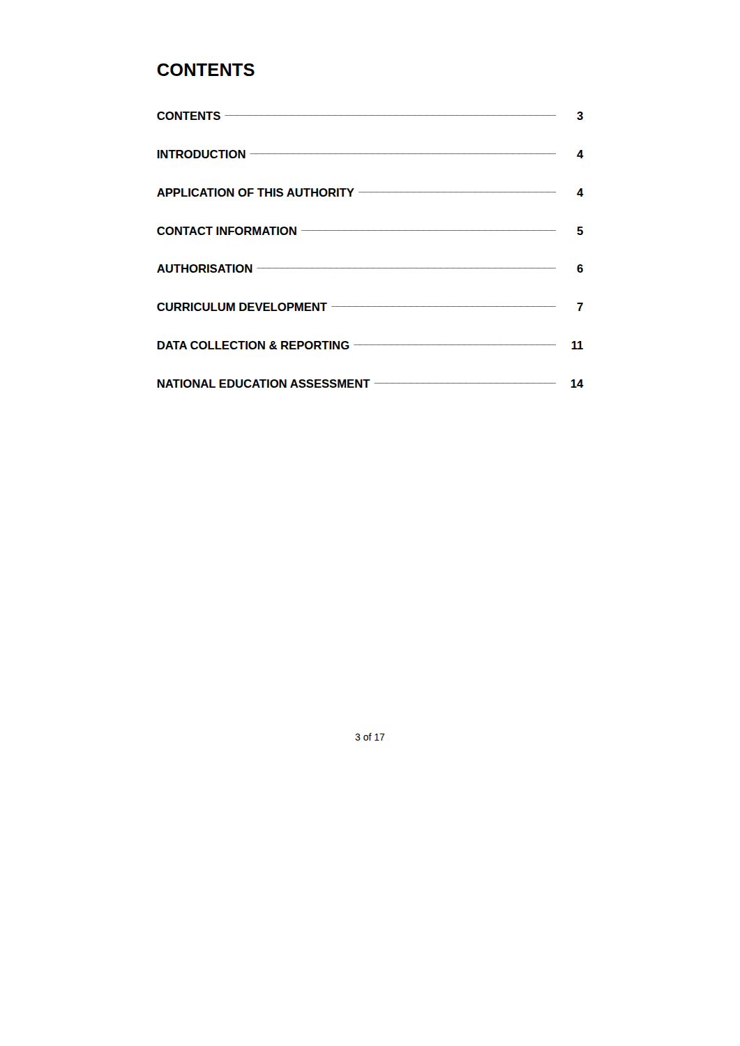CONTENTS
CONTENTS 3
INTRODUCTION 4
APPLICATION OF THIS AUTHORITY 4
CONTACT INFORMATION 5
AUTHORISATION 6
CURRICULUM DEVELOPMENT 7
DATA COLLECTION & REPORTING 11
NATIONAL EDUCATION ASSESSMENT 14
3 of 17